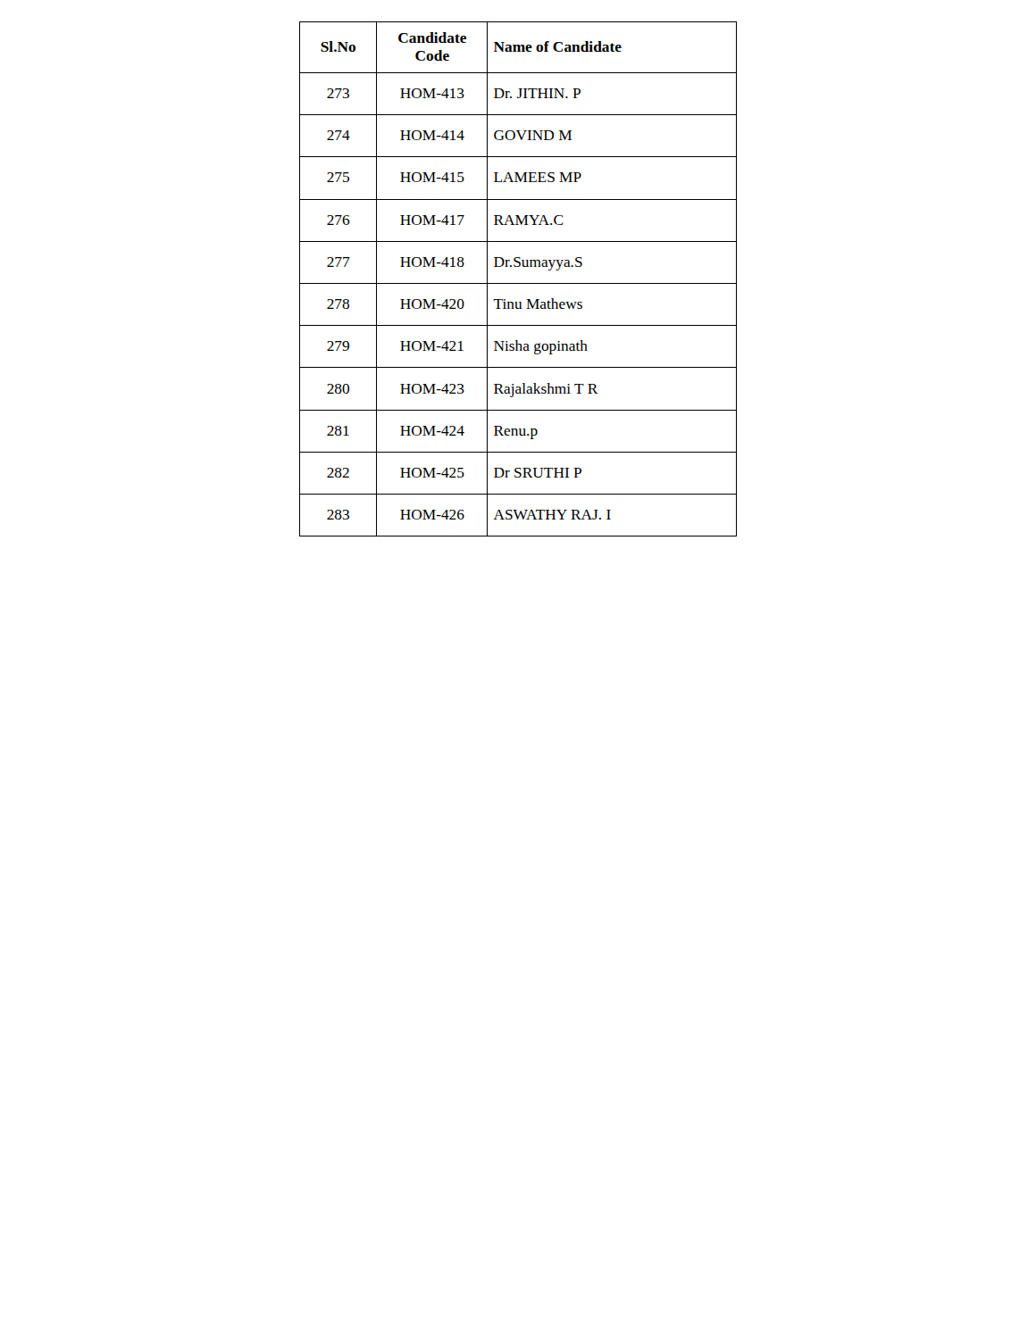| Sl.No | Candidate Code | Name of Candidate |
| --- | --- | --- |
| 273 | HOM-413 | Dr. JITHIN. P |
| 274 | HOM-414 | GOVIND M |
| 275 | HOM-415 | LAMEES MP |
| 276 | HOM-417 | RAMYA.C |
| 277 | HOM-418 | Dr.Sumayya.S |
| 278 | HOM-420 | Tinu Mathews |
| 279 | HOM-421 | Nisha gopinath |
| 280 | HOM-423 | Rajalakshmi T R |
| 281 | HOM-424 | Renu.p |
| 282 | HOM-425 | Dr SRUTHI P |
| 283 | HOM-426 | ASWATHY RAJ. I |